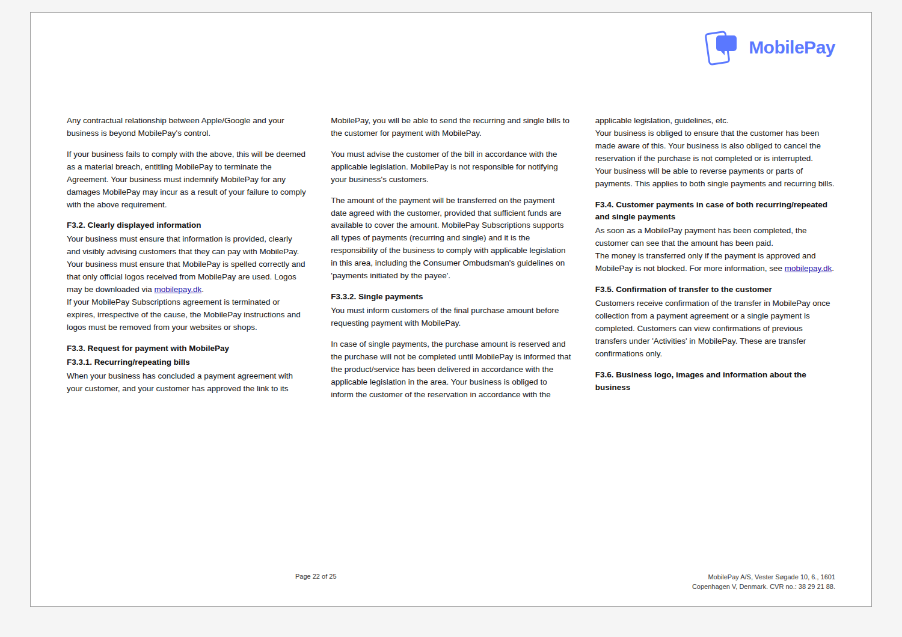MobilePay
Any contractual relationship between Apple/Google and your business is beyond MobilePay's control.
If your business fails to comply with the above, this will be deemed as a material breach, entitling MobilePay to terminate the Agreement. Your business must indemnify MobilePay for any damages MobilePay may incur as a result of your failure to comply with the above requirement.
F3.2. Clearly displayed information
Your business must ensure that information is provided, clearly and visibly advising customers that they can pay with MobilePay. Your business must ensure that MobilePay is spelled correctly and that only official logos received from MobilePay are used. Logos may be downloaded via mobilepay.dk.
If your MobilePay Subscriptions agreement is terminated or expires, irrespective of the cause, the MobilePay instructions and logos must be removed from your websites or shops.
F3.3. Request for payment with MobilePay
F3.3.1. Recurring/repeating bills
When your business has concluded a payment agreement with your customer, and your customer has approved the link to its MobilePay, you will be able to send the recurring and single bills to the customer for payment with MobilePay.
You must advise the customer of the bill in accordance with the applicable legislation. MobilePay is not responsible for notifying your business's customers.
The amount of the payment will be transferred on the payment date agreed with the customer, provided that sufficient funds are available to cover the amount. MobilePay Subscriptions supports all types of payments (recurring and single) and it is the responsibility of the business to comply with applicable legislation in this area, including the Consumer Ombudsman's guidelines on 'payments initiated by the payee'.
F3.3.2. Single payments
You must inform customers of the final purchase amount before requesting payment with MobilePay.
In case of single payments, the purchase amount is reserved and the purchase will not be completed until MobilePay is informed that the product/service has been delivered in accordance with the applicable legislation in the area. Your business is obliged to inform the customer of the reservation in accordance with the applicable legislation, guidelines, etc.
Your business is obliged to ensure that the customer has been made aware of this. Your business is also obliged to cancel the reservation if the purchase is not completed or is interrupted.
Your business will be able to reverse payments or parts of payments. This applies to both single payments and recurring bills.
F3.4. Customer payments in case of both recurring/repeated and single payments
As soon as a MobilePay payment has been completed, the customer can see that the amount has been paid.
The money is transferred only if the payment is approved and MobilePay is not blocked. For more information, see mobilepay.dk.
F3.5. Confirmation of transfer to the customer
Customers receive confirmation of the transfer in MobilePay once collection from a payment agreement or a single payment is completed. Customers can view confirmations of previous transfers under 'Activities' in MobilePay. These are transfer confirmations only.
F3.6. Business logo, images and information about the business
Page 22 of 25
MobilePay A/S, Vester Søgade 10, 6., 1601
Copenhagen V, Denmark. CVR no.: 38 29 21 88.